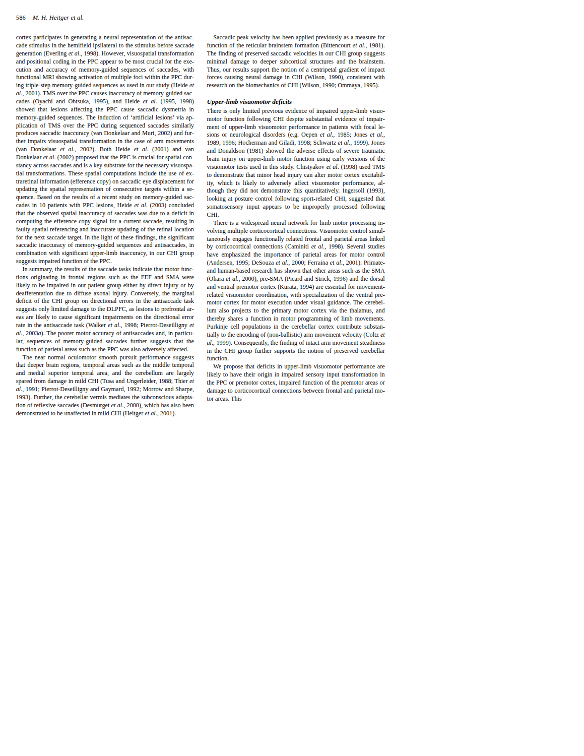586 M. H. Heitger et al.
cortex participates in generating a neural representation of the antisaccade stimulus in the hemifield ipsilateral to the stimulus before saccade generation (Everling et al., 1998). However, visuospatial transformation and positional coding in the PPC appear to be most crucial for the execution and accuracy of memory-guided sequences of saccades, with functional MRI showing activation of multiple foci within the PPC during triple-step memory-guided sequences as used in our study (Heide et al., 2001). TMS over the PPC causes inaccuracy of memory-guided saccades (Oyachi and Ohtsuka, 1995), and Heide et al. (1995, 1998) showed that lesions affecting the PPC cause saccadic dysmetria in memory-guided sequences. The induction of ‘artificial lesions’ via application of TMS over the PPC during sequenced saccades similarly produces saccadic inaccuracy (van Donkelaar and Muri, 2002) and further impairs visuospatial transformation in the case of arm movements (van Donkelaar et al., 2002). Both Heide et al. (2001) and van Donkelaar et al. (2002) proposed that the PPC is crucial for spatial constancy across saccades and is a key substrate for the necessary visuospatial transformations. These spatial computations include the use of extraretinal information (efference copy) on saccadic eye displacement for updating the spatial representation of consecutive targets within a sequence. Based on the results of a recent study on memory-guided saccades in 10 patients with PPC lesions, Heide et al. (2003) concluded that the observed spatial inaccuracy of saccades was due to a deficit in computing the efference copy signal for a current saccade, resulting in faulty spatial referencing and inaccurate updating of the retinal location for the next saccade target. In the light of these findings, the significant saccadic inaccuracy of memory-guided sequences and antisaccades, in combination with significant upper-limb inaccuracy, in our CHI group suggests impaired function of the PPC.
In summary, the results of the saccade tasks indicate that motor functions originating in frontal regions such as the FEF and SMA were likely to be impaired in our patient group either by direct injury or by deafferentation due to diffuse axonal injury. Conversely, the marginal deficit of the CHI group on directional errors in the antisaccade task suggests only limited damage to the DLPFC, as lesions to prefrontal areas are likely to cause significant impairments on the directional error rate in the antisaccade task (Walker et al., 1998; Pierrot-Deseilligny et al., 2003a). The poorer motor accuracy of antisaccades and, in particular, sequences of memory-guided saccades further suggests that the function of parietal areas such as the PPC was also adversely affected.
The near normal oculomotor smooth pursuit performance suggests that deeper brain regions, temporal areas such as the middle temporal and medial superior temporal area, and the cerebellum are largely spared from damage in mild CHI (Tusa and Ungerleider, 1988; Thier et al., 1991; Pierrot-Deseilligny and Gaymard, 1992; Morrow and Sharpe, 1993). Further, the cerebellar vermis mediates the subconscious adaptation of reflexive saccades (Desmurget et al., 2000), which has also been demonstrated to be unaffected in mild CHI (Heitger et al., 2001).
Saccadic peak velocity has been applied previously as a measure for function of the reticular brainstem formation (Bittencourt et al., 1981). The finding of preserved saccadic velocities in our CHI group suggests minimal damage to deeper subcortical structures and the brainstem. Thus, our results support the notion of a centripetal gradient of impact forces causing neural damage in CHI (Wilson, 1990), consistent with research on the biomechanics of CHI (Wilson, 1990; Ommaya, 1995).
Upper-limb visuomotor deficits
There is only limited previous evidence of impaired upper-limb visuomotor function following CHI despite substantial evidence of impairment of upper-limb visuomotor performance in patients with focal lesions or neurological disorders (e.g. Oepen et al., 1985; Jones et al., 1989, 1996; Hocherman and Giladi, 1998; Schwartz et al., 1999). Jones and Donaldson (1981) showed the adverse effects of severe traumatic brain injury on upper-limb motor function using early versions of the visuomotor tests used in this study. Chistyakov et al. (1998) used TMS to demonstrate that minor head injury can alter motor cortex excitability, which is likely to adversely affect visuomotor performance, although they did not demonstrate this quantitatively. Ingersoll (1993), looking at posture control following sport-related CHI, suggested that somatosensory input appears to be improperly processed following CHI.
There is a widespread neural network for limb motor processing involving multiple corticocortical connections. Visuomotor control simultaneously engages functionally related frontal and parietal areas linked by corticocortical connections (Caminiti et al., 1998). Several studies have emphasized the importance of parietal areas for motor control (Andersen, 1995; DeSouza et al., 2000; Ferraina et al., 2001). Primate- and human-based research has shown that other areas such as the SMA (Ohara et al., 2000), pre-SMA (Picard and Strick, 1996) and the dorsal and ventral premotor cortex (Kurata, 1994) are essential for movement-related visuomotor coordination, with specialization of the ventral premotor cortex for motor execution under visual guidance. The cerebellum also projects to the primary motor cortex via the thalamus, and thereby shares a function in motor programming of limb movements. Purkinje cell populations in the cerebellar cortex contribute substantially to the encoding of (non-ballistic) arm movement velocity (Coltz et al., 1999). Consequently, the finding of intact arm movement steadiness in the CHI group further supports the notion of preserved cerebellar function.
We propose that deficits in upper-limb visuomotor performance are likely to have their origin in impaired sensory input transformation in the PPC or premotor cortex, impaired function of the premotor areas or damage to corticocortical connections between frontal and parietal motor areas. This